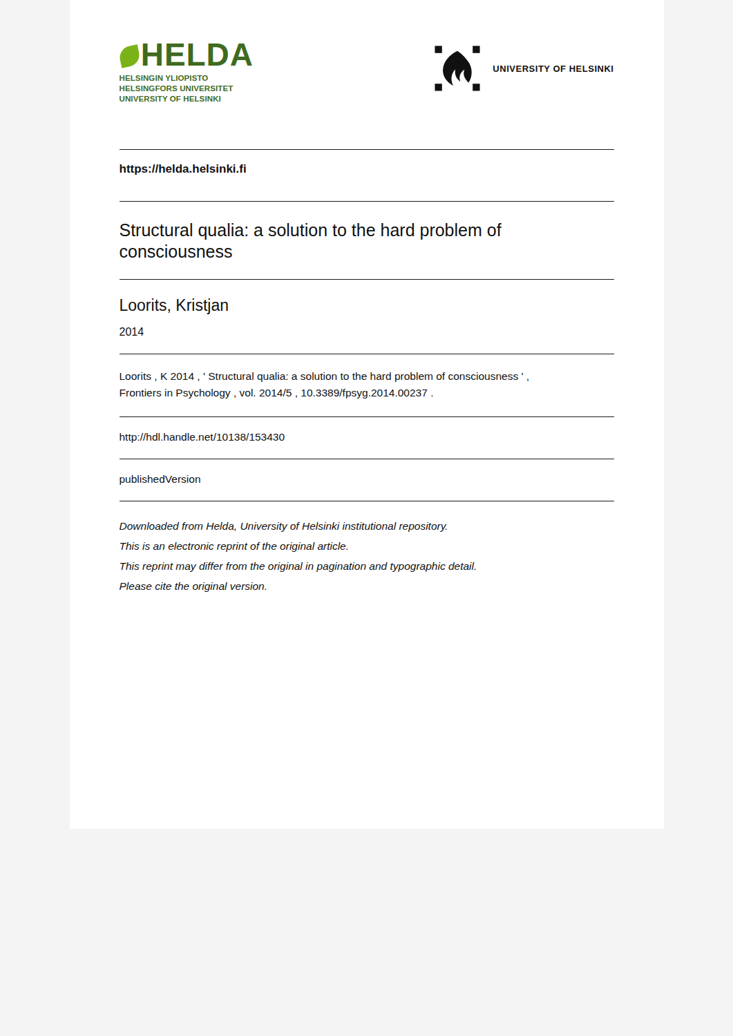HELDA
Helsingin Yliopisto
Helsingfors Universitet
University of Helsinki
University of Helsinki
https://helda.helsinki.fi
Structural qualia: a solution to the hard problem of consciousness
Loorits, Kristjan
2014
Loorits , K 2014 , ' Structural qualia: a solution to the hard problem of consciousness ' ,
Frontiers in Psychology , vol. 2014/5 , 10.3389/fpsyg.2014.00237 .
http://hdl.handle.net/10138/153430
publishedVersion
Downloaded from Helda, University of Helsinki institutional repository.
This is an electronic reprint of the original article.
This reprint may differ from the original in pagination and typographic detail.
Please cite the original version.